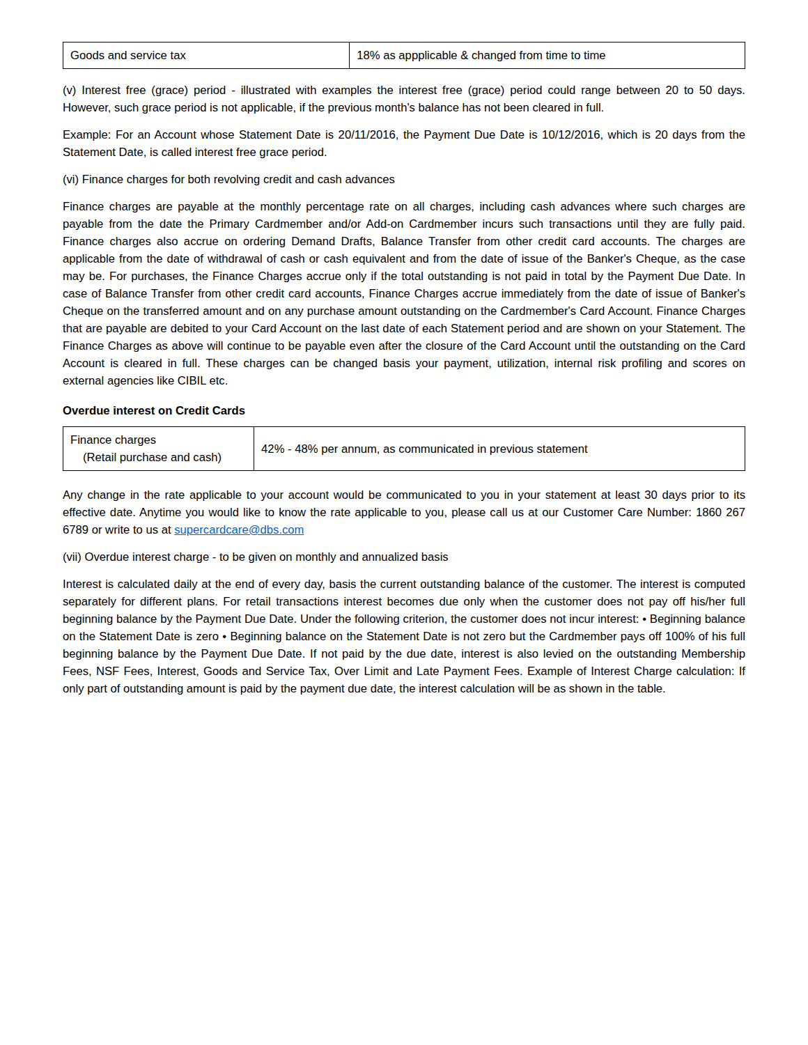| Goods and service tax | 18% as appplicable & changed from time to time |
(v) Interest free (grace) period - illustrated with examples the interest free (grace) period could range between 20 to 50 days. However, such grace period is not applicable, if the previous month's balance has not been cleared in full.
Example: For an Account whose Statement Date is 20/11/2016, the Payment Due Date is 10/12/2016, which is 20 days from the Statement Date, is called interest free grace period.
(vi) Finance charges for both revolving credit and cash advances
Finance charges are payable at the monthly percentage rate on all charges, including cash advances where such charges are payable from the date the Primary Cardmember and/or Add-on Cardmember incurs such transactions until they are fully paid. Finance charges also accrue on ordering Demand Drafts, Balance Transfer from other credit card accounts. The charges are applicable from the date of withdrawal of cash or cash equivalent and from the date of issue of the Banker's Cheque, as the case may be. For purchases, the Finance Charges accrue only if the total outstanding is not paid in total by the Payment Due Date. In case of Balance Transfer from other credit card accounts, Finance Charges accrue immediately from the date of issue of Banker's Cheque on the transferred amount and on any purchase amount outstanding on the Cardmember's Card Account. Finance Charges that are payable are debited to your Card Account on the last date of each Statement period and are shown on your Statement. The Finance Charges as above will continue to be payable even after the closure of the Card Account until the outstanding on the Card Account is cleared in full. These charges can be changed basis your payment, utilization, internal risk profiling and scores on external agencies like CIBIL etc.
Overdue interest on Credit Cards
| Finance charges (Retail purchase and cash) | 42% - 48% per annum, as communicated in previous statement |
Any change in the rate applicable to your account would be communicated to you in your statement at least 30 days prior to its effective date. Anytime you would like to know the rate applicable to you, please call us at our Customer Care Number: 1860 267 6789 or write to us at supercardcare@dbs.com
(vii) Overdue interest charge - to be given on monthly and annualized basis
Interest is calculated daily at the end of every day, basis the current outstanding balance of the customer. The interest is computed separately for different plans. For retail transactions interest becomes due only when the customer does not pay off his/her full beginning balance by the Payment Due Date. Under the following criterion, the customer does not incur interest: • Beginning balance on the Statement Date is zero • Beginning balance on the Statement Date is not zero but the Cardmember pays off 100% of his full beginning balance by the Payment Due Date. If not paid by the due date, interest is also levied on the outstanding Membership Fees, NSF Fees, Interest, Goods and Service Tax, Over Limit and Late Payment Fees. Example of Interest Charge calculation: If only part of outstanding amount is paid by the payment due date, the interest calculation will be as shown in the table.